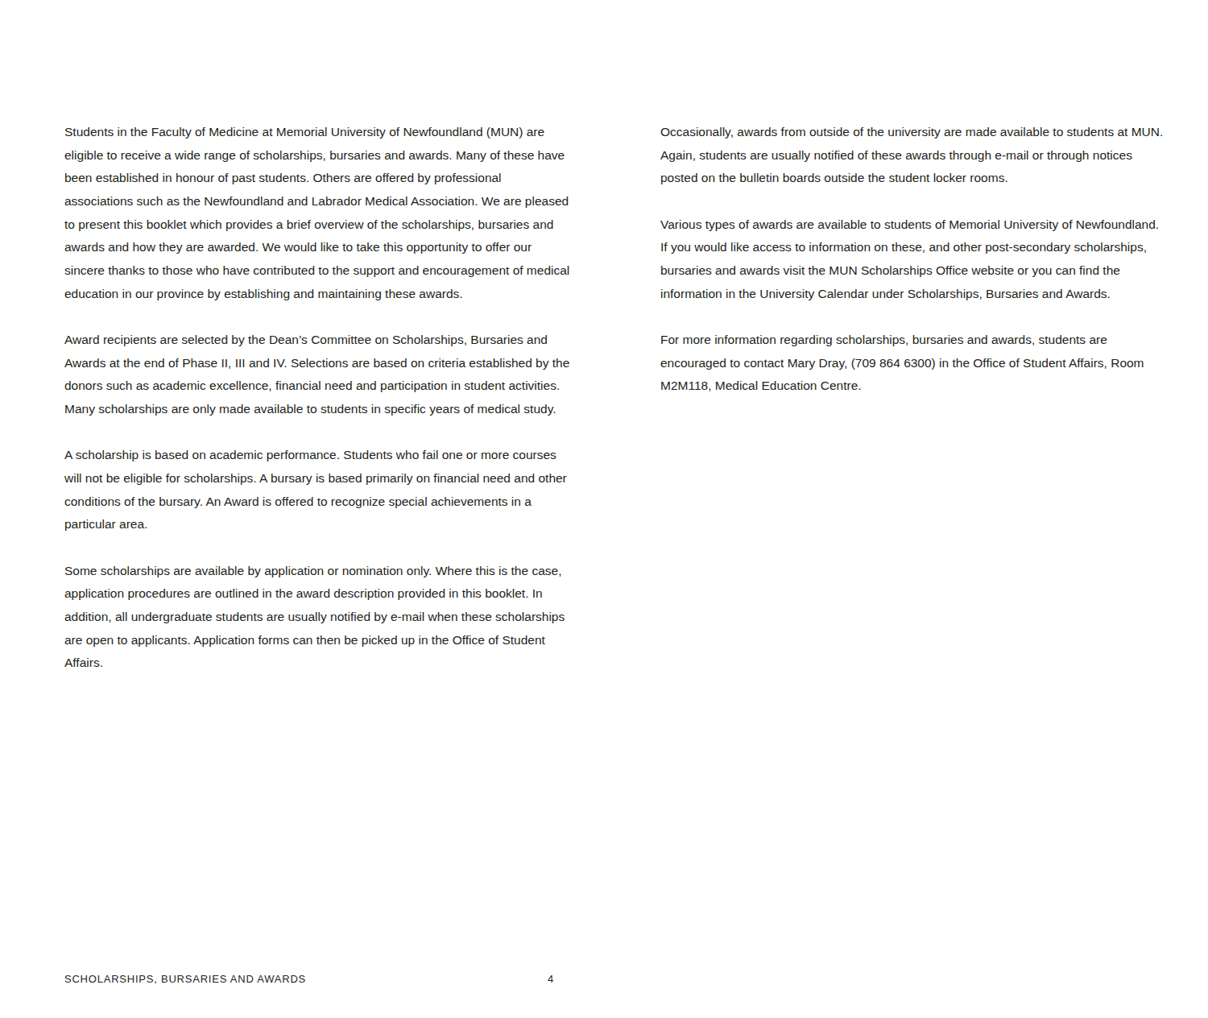Students in the Faculty of Medicine at Memorial University of Newfoundland (MUN) are eligible to receive a wide range of scholarships, bursaries and awards. Many of these have been established in honour of past students. Others are offered by professional associations such as the Newfoundland and Labrador Medical Association. We are pleased to present this booklet which provides a brief overview of the scholarships, bursaries and awards and how they are awarded. We would like to take this opportunity to offer our sincere thanks to those who have contributed to the support and encouragement of medical education in our province by establishing and maintaining these awards.
Award recipients are selected by the Dean’s Committee on Scholarships, Bursaries and Awards at the end of Phase II, III and IV. Selections are based on criteria established by the donors such as academic excellence, financial need and participation in student activities. Many scholarships are only made available to students in specific years of medical study.
A scholarship is based on academic performance. Students who fail one or more courses will not be eligible for scholarships. A bursary is based primarily on financial need and other conditions of the bursary. An Award is offered to recognize special achievements in a particular area.
Some scholarships are available by application or nomination only. Where this is the case, application procedures are outlined in the award description provided in this booklet. In addition, all undergraduate students are usually notified by e-mail when these scholarships are open to applicants. Application forms can then be picked up in the Office of Student Affairs.
Occasionally, awards from outside of the university are made available to students at MUN. Again, students are usually notified of these awards through e-mail or through notices posted on the bulletin boards outside the student locker rooms.
Various types of awards are available to students of Memorial University of Newfoundland. If you would like access to information on these, and other post-secondary scholarships, bursaries and awards visit the MUN Scholarships Office website or you can find the information in the University Calendar under Scholarships, Bursaries and Awards.
For more information regarding scholarships, bursaries and awards, students are encouraged to contact Mary Dray, (709 864 6300) in the Office of Student Affairs, Room M2M118, Medical Education Centre.
Scholarships, Bursaries and Awards 4